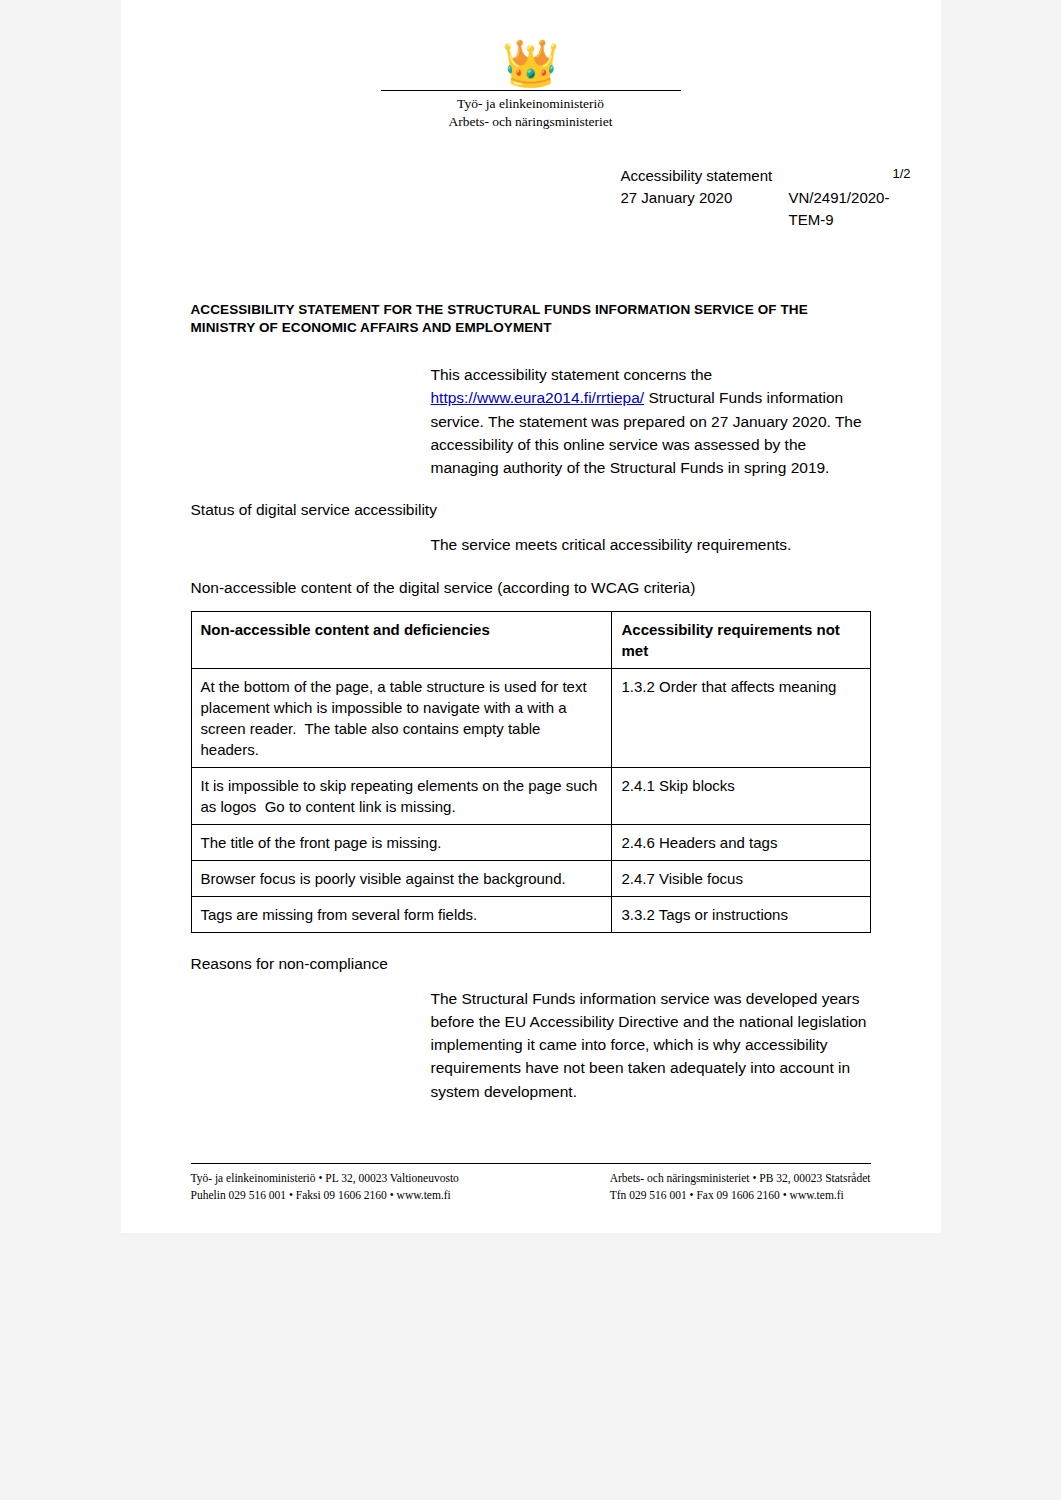👑
Työ- ja elinkeinoministeriö
Arbets- och näringsministeriet
1/2
Accessibility statement
27 January 2020 VN/2491/2020-TEM-9
Accessibility statement for the Structural Funds information service of the Ministry of Economic Affairs and Employment
This accessibility statement concerns the https://www.eura2014.fi/rrtiepa/ Structural Funds information service. The statement was prepared on 27 January 2020. The accessibility of this online service was assessed by the managing authority of the Structural Funds in spring 2019.
Status of digital service accessibility
The service meets critical accessibility requirements.
Non-accessible content of the digital service (according to WCAG criteria)
| Non-accessible content and deficiencies | Accessibility requirements not met |
| --- | --- |
| At the bottom of the page, a table structure is used for text placement which is impossible to navigate with a with a screen reader. The table also contains empty table headers. | 1.3.2 Order that affects meaning |
| It is impossible to skip repeating elements on the page such as logos Go to content link is missing. | 2.4.1 Skip blocks |
| The title of the front page is missing. | 2.4.6 Headers and tags |
| Browser focus is poorly visible against the background. | 2.4.7 Visible focus |
| Tags are missing from several form fields. | 3.3.2 Tags or instructions |
Reasons for non-compliance
The Structural Funds information service was developed years before the EU Accessibility Directive and the national legislation implementing it came into force, which is why accessibility requirements have not been taken adequately into account in system development.
Työ- ja elinkeinoministeriö • PL 32, 00023 Valtioneuvosto
Puhelin 029 516 001 • Faksi 09 1606 2160 • www.tem.fi
Arbets- och näringsministeriet • PB 32, 00023 Statsrådet
Tfn 029 516 001 • Fax 09 1606 2160 • www.tem.fi